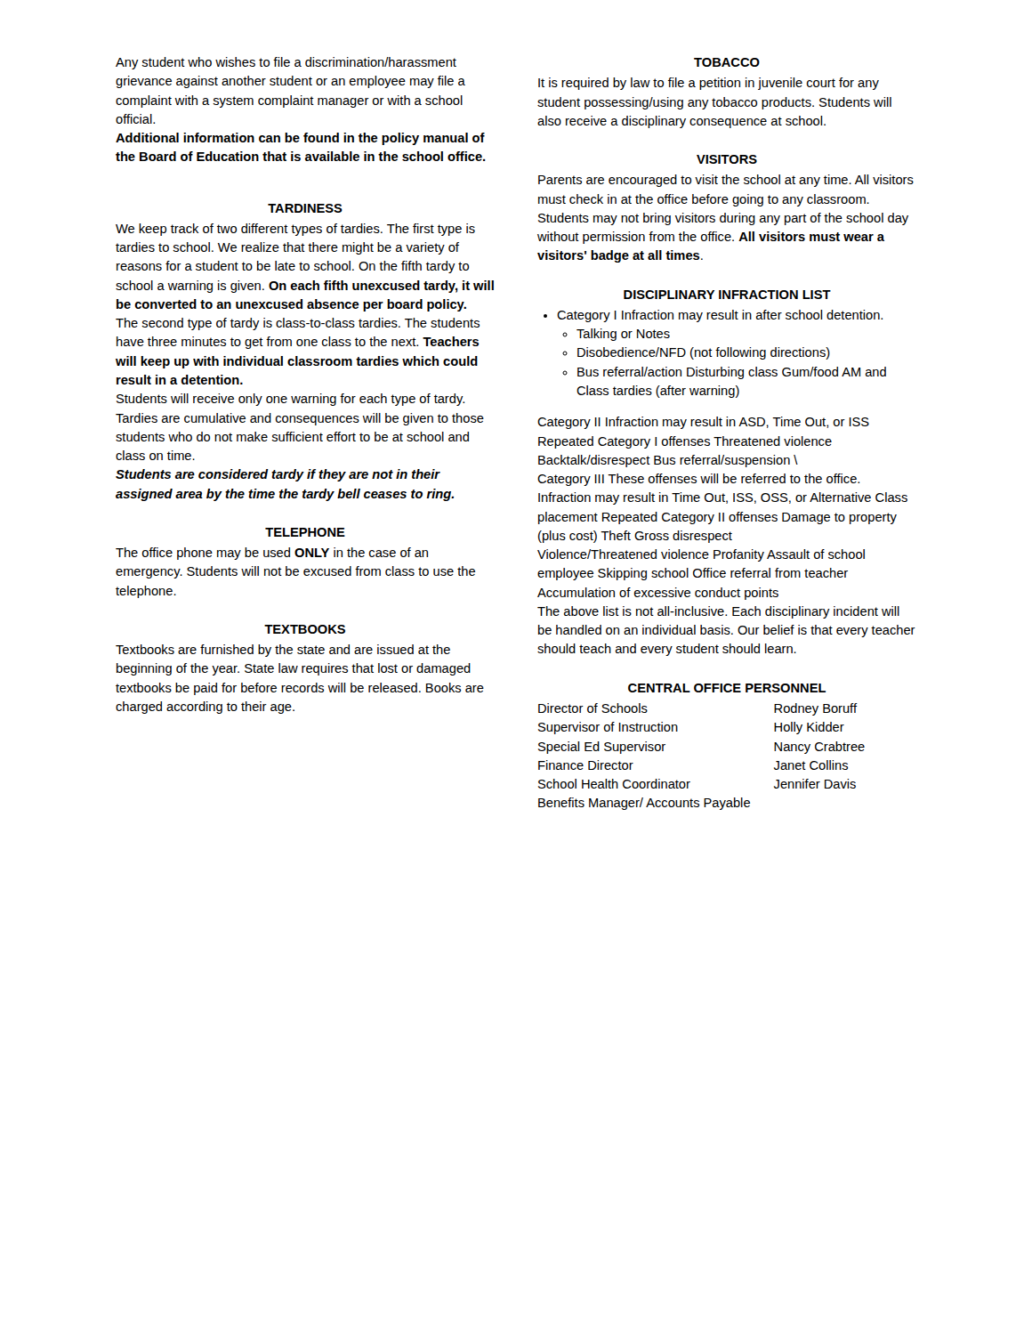Any student who wishes to file a discrimination/harassment grievance against another student or an employee may file a complaint with a system complaint manager or with a school official.
Additional information can be found in the policy manual of the Board of Education that is available in the school office.
TARDINESS
We keep track of two different types of tardies. The first type is tardies to school. We realize that there might be a variety of reasons for a student to be late to school. On the fifth tardy to school a warning is given. On each fifth unexcused tardy, it will be converted to an unexcused absence per board policy.
The second type of tardy is class-to-class tardies. The students have three minutes to get from one class to the next. Teachers will keep up with individual classroom tardies which could result in a detention.
Students will receive only one warning for each type of tardy. Tardies are cumulative and consequences will be given to those students who do not make sufficient effort to be at school and class on time.
Students are considered tardy if they are not in their assigned area by the time the tardy bell ceases to ring.
TELEPHONE
The office phone may be used ONLY in the case of an emergency. Students will not be excused from class to use the telephone.
TEXTBOOKS
Textbooks are furnished by the state and are issued at the beginning of the year. State law requires that lost or damaged textbooks be paid for before records will be released. Books are charged according to their age.
TOBACCO
It is required by law to file a petition in juvenile court for any student possessing/using any tobacco products. Students will also receive a disciplinary consequence at school.
VISITORS
Parents are encouraged to visit the school at any time. All visitors must check in at the office before going to any classroom. Students may not bring visitors during any part of the school day without permission from the office. All visitors must wear a visitors' badge at all times.
DISCIPLINARY INFRACTION LIST
Category I Infraction may result in after school detention.
Talking or Notes
Disobedience/NFD (not following directions)
Bus referral/action Disturbing class Gum/food AM and Class tardies (after warning)
Category II Infraction may result in ASD, Time Out, or ISS Repeated Category I offenses Threatened violence Backtalk/disrespect Bus referral/suspension \
Category III These offenses will be referred to the office. Infraction may result in Time Out, ISS, OSS, or Alternative Class placement Repeated Category II offenses Damage to property (plus cost) Theft Gross disrespect
Violence/Threatened violence Profanity Assault of school employee Skipping school Office referral from teacher Accumulation of excessive conduct points
The above list is not all-inclusive. Each disciplinary incident will be handled on an individual basis. Our belief is that every teacher should teach and every student should learn.
CENTRAL OFFICE PERSONNEL
| Director of Schools | Rodney Boruff |
| Supervisor of Instruction | Holly Kidder |
| Special Ed Supervisor | Nancy Crabtree |
| Finance Director | Janet Collins |
| School Health Coordinator | Jennifer Davis |
Benefits Manager/ Accounts Payable